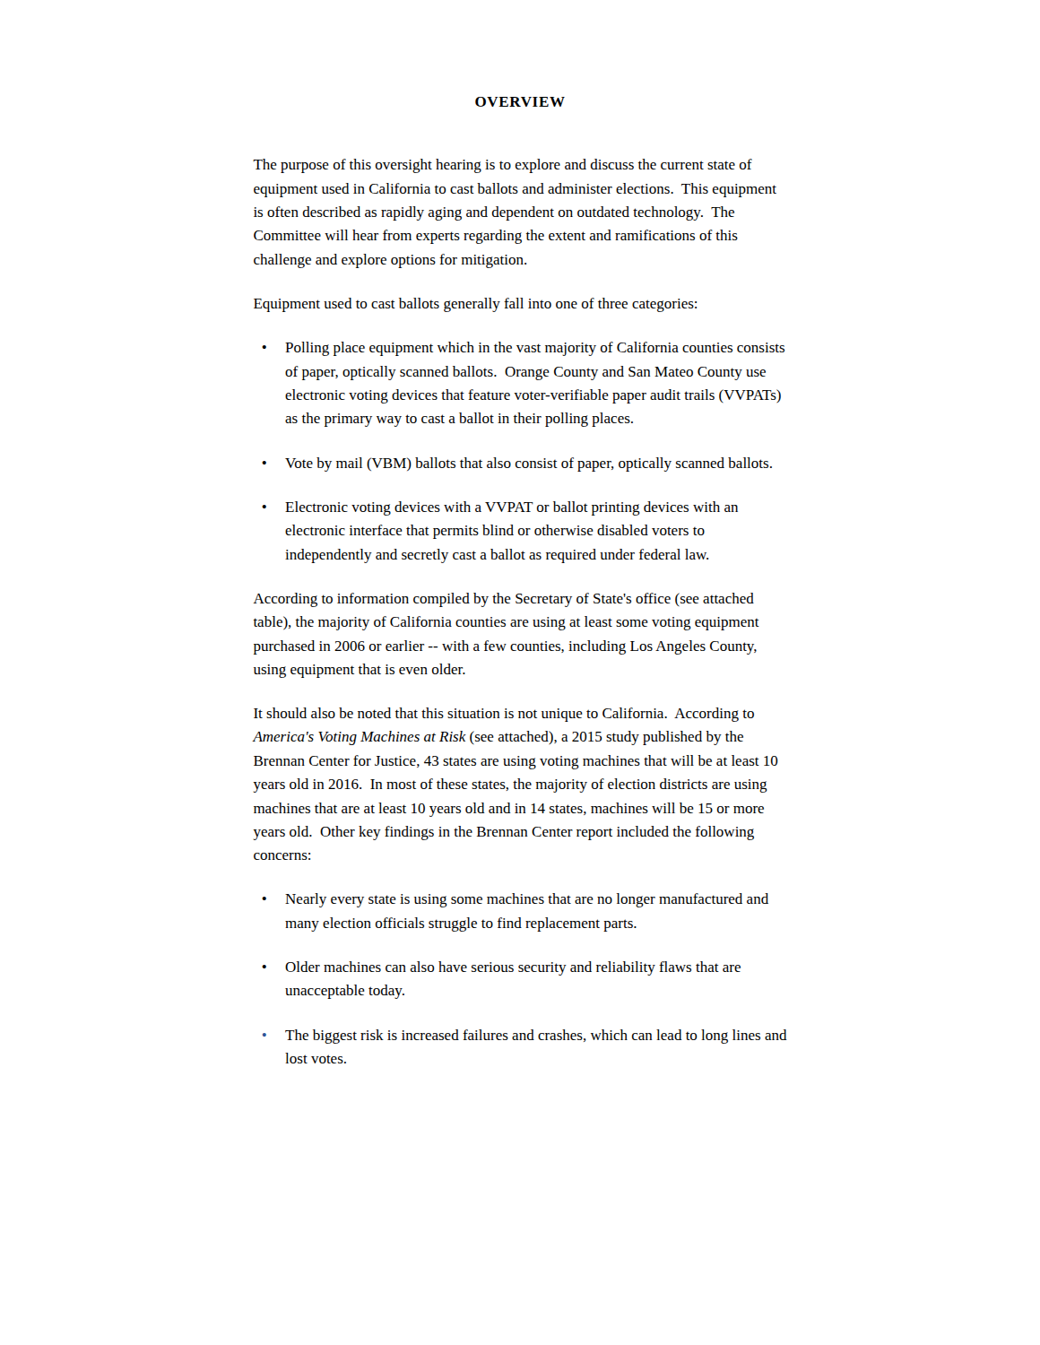OVERVIEW
The purpose of this oversight hearing is to explore and discuss the current state of equipment used in California to cast ballots and administer elections. This equipment is often described as rapidly aging and dependent on outdated technology. The Committee will hear from experts regarding the extent and ramifications of this challenge and explore options for mitigation.
Equipment used to cast ballots generally fall into one of three categories:
Polling place equipment which in the vast majority of California counties consists of paper, optically scanned ballots. Orange County and San Mateo County use electronic voting devices that feature voter-verifiable paper audit trails (VVPATs) as the primary way to cast a ballot in their polling places.
Vote by mail (VBM) ballots that also consist of paper, optically scanned ballots.
Electronic voting devices with a VVPAT or ballot printing devices with an electronic interface that permits blind or otherwise disabled voters to independently and secretly cast a ballot as required under federal law.
According to information compiled by the Secretary of State's office (see attached table), the majority of California counties are using at least some voting equipment purchased in 2006 or earlier -- with a few counties, including Los Angeles County, using equipment that is even older.
It should also be noted that this situation is not unique to California. According to America's Voting Machines at Risk (see attached), a 2015 study published by the Brennan Center for Justice, 43 states are using voting machines that will be at least 10 years old in 2016. In most of these states, the majority of election districts are using machines that are at least 10 years old and in 14 states, machines will be 15 or more years old. Other key findings in the Brennan Center report included the following concerns:
Nearly every state is using some machines that are no longer manufactured and many election officials struggle to find replacement parts.
Older machines can also have serious security and reliability flaws that are unacceptable today.
The biggest risk is increased failures and crashes, which can lead to long lines and lost votes.